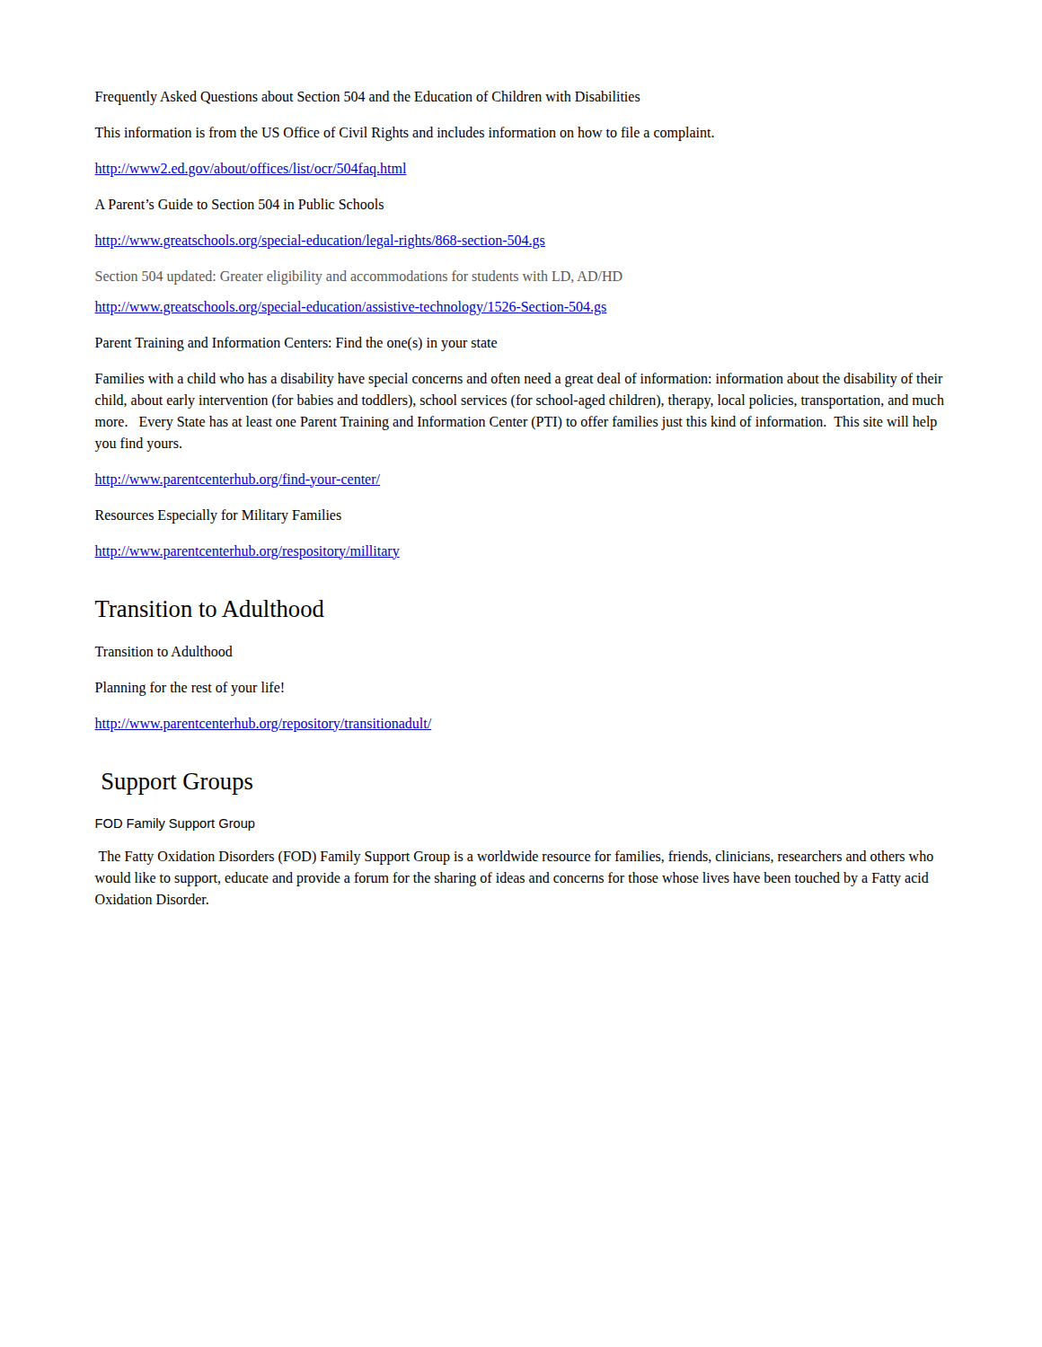Frequently Asked Questions about Section 504 and the Education of Children with Disabilities
This information is from the US Office of Civil Rights and includes information on how to file a complaint.
http://www2.ed.gov/about/offices/list/ocr/504faq.html
A Parent’s Guide to Section 504 in Public Schools
http://www.greatschools.org/special-education/legal-rights/868-section-504.gs
Section 504 updated: Greater eligibility and accommodations for students with LD, AD/HD
http://www.greatschools.org/special-education/assistive-technology/1526-Section-504.gs
Parent Training and Information Centers: Find the one(s) in your state
Families with a child who has a disability have special concerns and often need a great deal of information: information about the disability of their child, about early intervention (for babies and toddlers), school services (for school-aged children), therapy, local policies, transportation, and much more. Every State has at least one Parent Training and Information Center (PTI) to offer families just this kind of information. This site will help you find yours.
http://www.parentcenterhub.org/find-your-center/
Resources Especially for Military Families
http://www.parentcenterhub.org/respository/millitary
Transition to Adulthood
Transition to Adulthood
Planning for the rest of your life!
http://www.parentcenterhub.org/repository/transitionadult/
Support Groups
FOD Family Support Group
The Fatty Oxidation Disorders (FOD) Family Support Group is a worldwide resource for families, friends, clinicians, researchers and others who would like to support, educate and provide a forum for the sharing of ideas and concerns for those whose lives have been touched by a Fatty acid Oxidation Disorder.